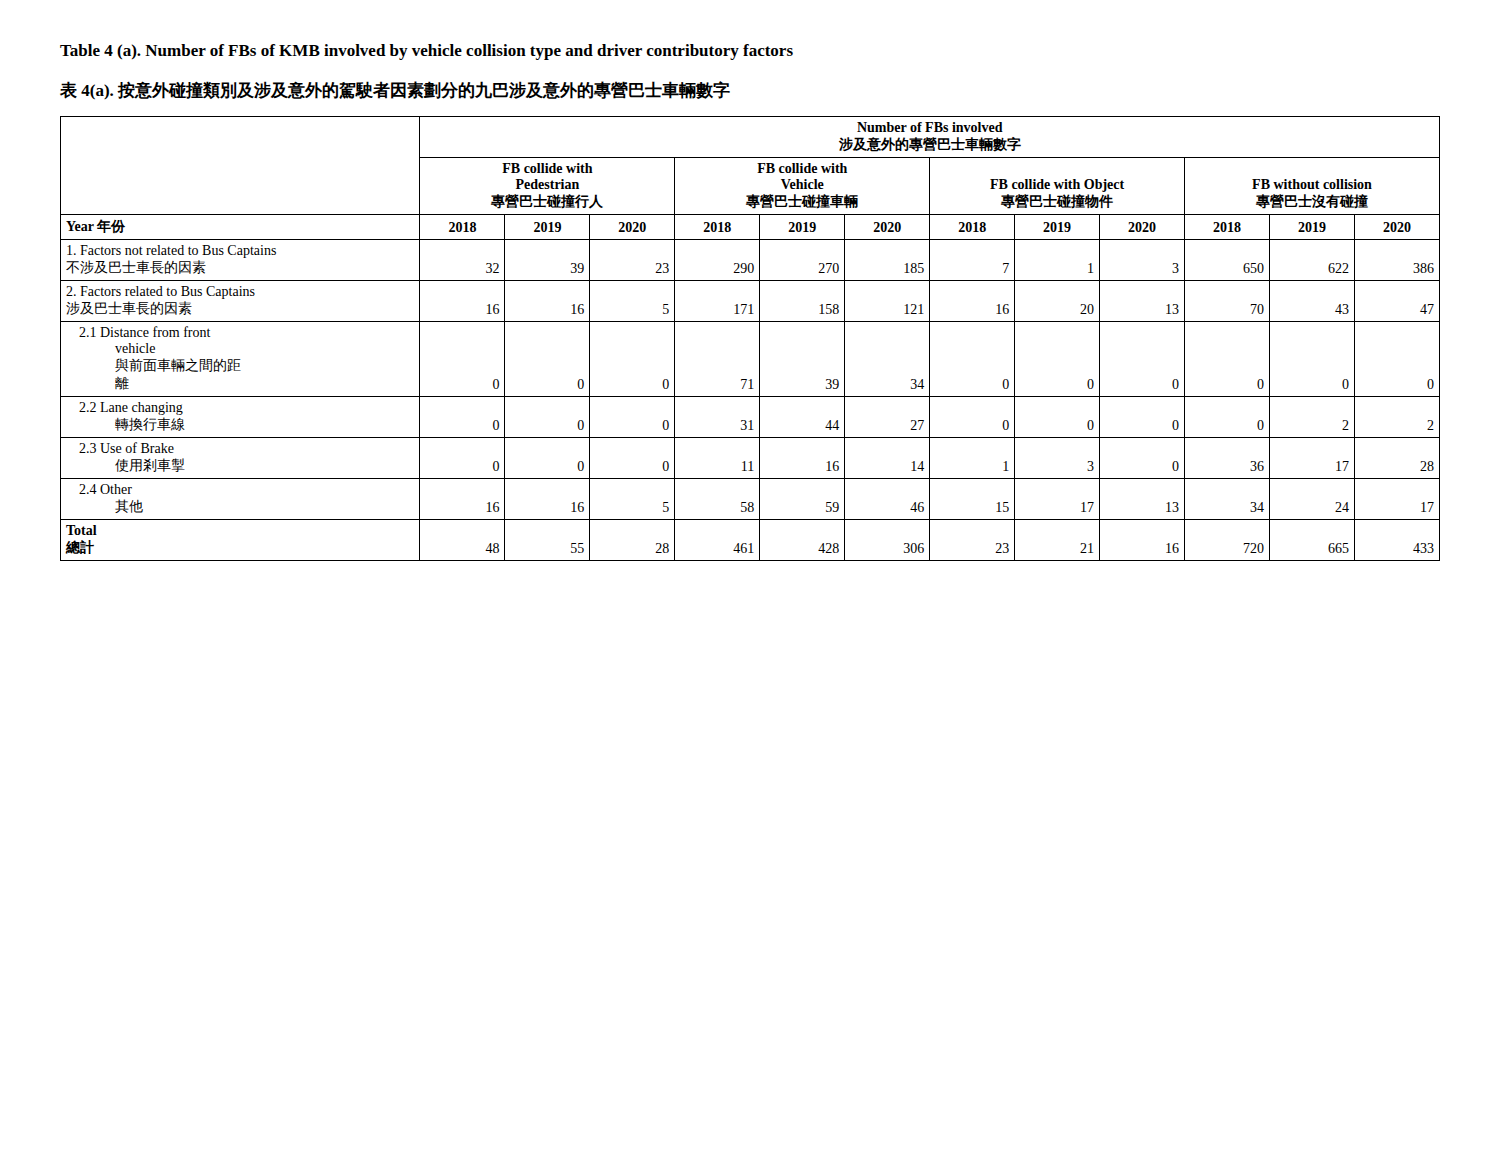Table 4 (a). Number of FBs of KMB involved by vehicle collision type and driver contributory factors
表 4(a). 按意外碰撞類別及涉及意外的駕駛者因素劃分的九巴涉及意外的專營巴士車輛數字
| | Number of FBs involved 涉及意外的專營巴士車輛數字 |
| --- | --- |
| FB collide with Pedestrian 專營巴士碰撞行人 | FB collide with Vehicle 專營巴士碰撞車輛 | FB collide with Object 專營巴士碰撞物件 | FB without collision 專營巴士沒有碰撞 |
| Year 年份 | 2018 | 2019 | 2020 | 2018 | 2019 | 2020 | 2018 | 2019 | 2020 | 2018 | 2019 | 2020 |
| 1. Factors not related to Bus Captains 不涉及巴士車長的因素 | 32 | 39 | 23 | 290 | 270 | 185 | 7 | 1 | 3 | 650 | 622 | 386 |
| 2. Factors related to Bus Captains 涉及巴士車長的因素 | 16 | 16 | 5 | 171 | 158 | 121 | 16 | 20 | 13 | 70 | 43 | 47 |
| 2.1 Distance from front vehicle 與前面車輛之間的距 離 | 0 | 0 | 0 | 71 | 39 | 34 | 0 | 0 | 0 | 0 | 0 | 0 |
| 2.2 Lane changing 轉換行車線 | 0 | 0 | 0 | 31 | 44 | 27 | 0 | 0 | 0 | 0 | 2 | 2 |
| 2.3 Use of Brake 使用剎車掣 | 0 | 0 | 0 | 11 | 16 | 14 | 1 | 3 | 0 | 36 | 17 | 28 |
| 2.4 Other 其他 | 16 | 16 | 5 | 58 | 59 | 46 | 15 | 17 | 13 | 34 | 24 | 17 |
| Total 總計 | 48 | 55 | 28 | 461 | 428 | 306 | 23 | 21 | 16 | 720 | 665 | 433 |